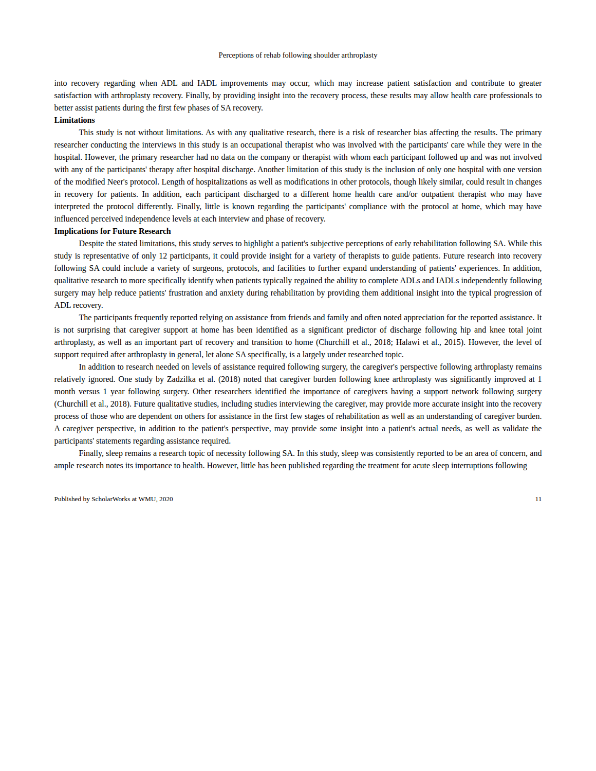Perceptions of rehab following shoulder arthroplasty
into recovery regarding when ADL and IADL improvements may occur, which may increase patient satisfaction and contribute to greater satisfaction with arthroplasty recovery. Finally, by providing insight into the recovery process, these results may allow health care professionals to better assist patients during the first few phases of SA recovery.
Limitations
This study is not without limitations. As with any qualitative research, there is a risk of researcher bias affecting the results. The primary researcher conducting the interviews in this study is an occupational therapist who was involved with the participants' care while they were in the hospital. However, the primary researcher had no data on the company or therapist with whom each participant followed up and was not involved with any of the participants' therapy after hospital discharge. Another limitation of this study is the inclusion of only one hospital with one version of the modified Neer's protocol. Length of hospitalizations as well as modifications in other protocols, though likely similar, could result in changes in recovery for patients. In addition, each participant discharged to a different home health care and/or outpatient therapist who may have interpreted the protocol differently. Finally, little is known regarding the participants' compliance with the protocol at home, which may have influenced perceived independence levels at each interview and phase of recovery.
Implications for Future Research
Despite the stated limitations, this study serves to highlight a patient's subjective perceptions of early rehabilitation following SA. While this study is representative of only 12 participants, it could provide insight for a variety of therapists to guide patients. Future research into recovery following SA could include a variety of surgeons, protocols, and facilities to further expand understanding of patients' experiences. In addition, qualitative research to more specifically identify when patients typically regained the ability to complete ADLs and IADLs independently following surgery may help reduce patients' frustration and anxiety during rehabilitation by providing them additional insight into the typical progression of ADL recovery.
The participants frequently reported relying on assistance from friends and family and often noted appreciation for the reported assistance. It is not surprising that caregiver support at home has been identified as a significant predictor of discharge following hip and knee total joint arthroplasty, as well as an important part of recovery and transition to home (Churchill et al., 2018; Halawi et al., 2015). However, the level of support required after arthroplasty in general, let alone SA specifically, is a largely under researched topic.
In addition to research needed on levels of assistance required following surgery, the caregiver's perspective following arthroplasty remains relatively ignored. One study by Zadzilka et al. (2018) noted that caregiver burden following knee arthroplasty was significantly improved at 1 month versus 1 year following surgery. Other researchers identified the importance of caregivers having a support network following surgery (Churchill et al., 2018). Future qualitative studies, including studies interviewing the caregiver, may provide more accurate insight into the recovery process of those who are dependent on others for assistance in the first few stages of rehabilitation as well as an understanding of caregiver burden. A caregiver perspective, in addition to the patient's perspective, may provide some insight into a patient's actual needs, as well as validate the participants' statements regarding assistance required.
Finally, sleep remains a research topic of necessity following SA. In this study, sleep was consistently reported to be an area of concern, and ample research notes its importance to health. However, little has been published regarding the treatment for acute sleep interruptions following
Published by ScholarWorks at WMU, 2020 11